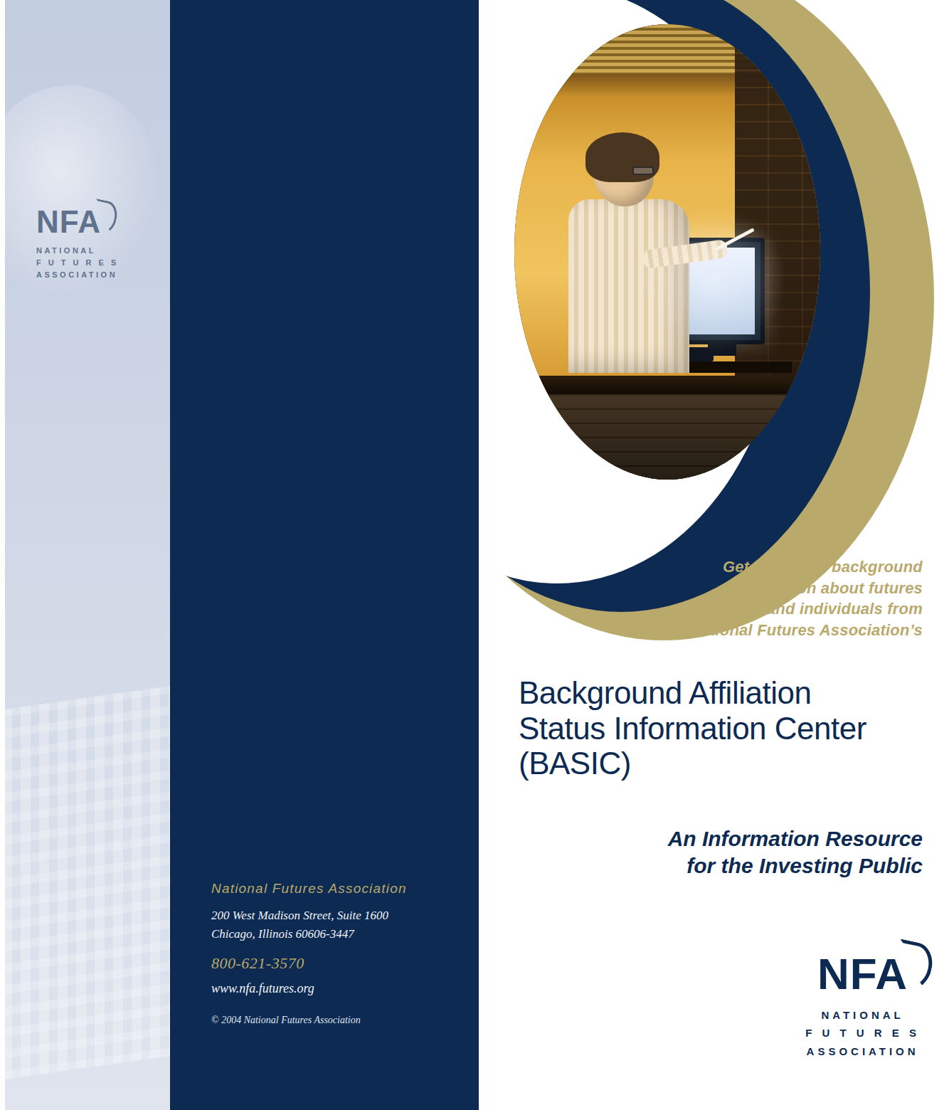NFA
NATIONAL
F U T U R E S
ASSOCIATION
National Futures Association
200 West Madison Street, Suite 1600
Chicago, Illinois 60606-3447
800-621-3570
www.nfa.futures.org
© 2004 National Futures Association
Get important background
information about futures
firms and individuals from
National Futures Association’s
Background Affiliation
Status Information Center
(BASIC)
An Information Resource
for the Investing Public
NFA
NATIONAL
F U T U R E S
ASSOCIATION
National Futures Association brochure cover: Background Affiliation Status Information Center (BASIC) — An Information Resource for the Investing Public. National Futures Association, 200 West Madison Street, Suite 1600, Chicago, Illinois 60606-3447. 800-621-3570. www.nfa.futures.org. © 2004 National Futures Association.